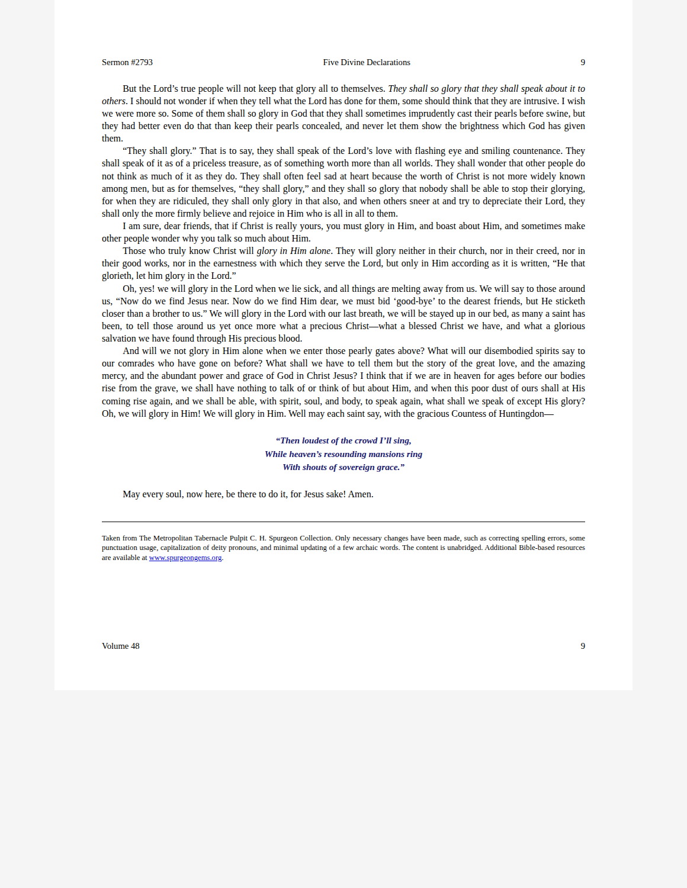Sermon #2793
Five Divine Declarations
9
But the Lord’s true people will not keep that glory all to themselves. They shall so glory that they shall speak about it to others. I should not wonder if when they tell what the Lord has done for them, some should think that they are intrusive. I wish we were more so. Some of them shall so glory in God that they shall sometimes imprudently cast their pearls before swine, but they had better even do that than keep their pearls concealed, and never let them show the brightness which God has given them.
“They shall glory.” That is to say, they shall speak of the Lord’s love with flashing eye and smiling countenance. They shall speak of it as of a priceless treasure, as of something worth more than all worlds. They shall wonder that other people do not think as much of it as they do. They shall often feel sad at heart because the worth of Christ is not more widely known among men, but as for themselves, “they shall glory,” and they shall so glory that nobody shall be able to stop their glorying, for when they are ridiculed, they shall only glory in that also, and when others sneer at and try to depreciate their Lord, they shall only the more firmly believe and rejoice in Him who is all in all to them.
I am sure, dear friends, that if Christ is really yours, you must glory in Him, and boast about Him, and sometimes make other people wonder why you talk so much about Him.
Those who truly know Christ will glory in Him alone. They will glory neither in their church, nor in their creed, nor in their good works, nor in the earnestness with which they serve the Lord, but only in Him according as it is written, “He that glorieth, let him glory in the Lord.”
Oh, yes! we will glory in the Lord when we lie sick, and all things are melting away from us. We will say to those around us, “Now do we find Jesus near. Now do we find Him dear, we must bid ‘good-bye’ to the dearest friends, but He sticketh closer than a brother to us.” We will glory in the Lord with our last breath, we will be stayed up in our bed, as many a saint has been, to tell those around us yet once more what a precious Christ—what a blessed Christ we have, and what a glorious salvation we have found through His precious blood.
And will we not glory in Him alone when we enter those pearly gates above? What will our disembodied spirits say to our comrades who have gone on before? What shall we have to tell them but the story of the great love, and the amazing mercy, and the abundant power and grace of God in Christ Jesus? I think that if we are in heaven for ages before our bodies rise from the grave, we shall have nothing to talk of or think of but about Him, and when this poor dust of ours shall at His coming rise again, and we shall be able, with spirit, soul, and body, to speak again, what shall we speak of except His glory? Oh, we will glory in Him! We will glory in Him. Well may each saint say, with the gracious Countess of Huntingdon—
“Then loudest of the crowd I’ll sing,
While heaven’s resounding mansions ring
With shouts of sovereign grace.”
May every soul, now here, be there to do it, for Jesus sake! Amen.
Taken from The Metropolitan Tabernacle Pulpit C. H. Spurgeon Collection. Only necessary changes have been made, such as correcting spelling errors, some punctuation usage, capitalization of deity pronouns, and minimal updating of a few archaic words. The content is unabridged. Additional Bible-based resources are available at www.spurgeongems.org.
Volume 48
9